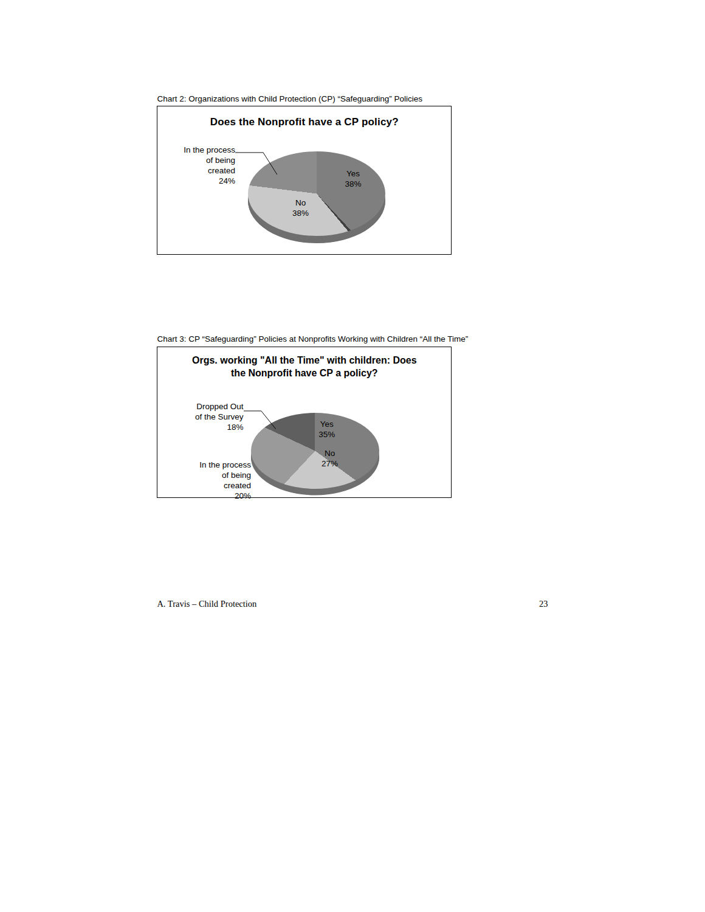Chart 2: Organizations with Child Protection (CP) “Safeguarding” Policies
Does the Nonprofit have a CP policy?
In the process
of being
created
24%
Yes
38%
No
38%
Chart 3: CP “Safeguarding” Policies at Nonprofits Working with Children “All the Time”
Orgs. working "All the Time" with children: Does
the Nonprofit have CP a policy?
Dropped Out
of the Survey
18%
Yes
35%
No
27%
In the process
of being
created
20%
A. Travis – Child Protection 23